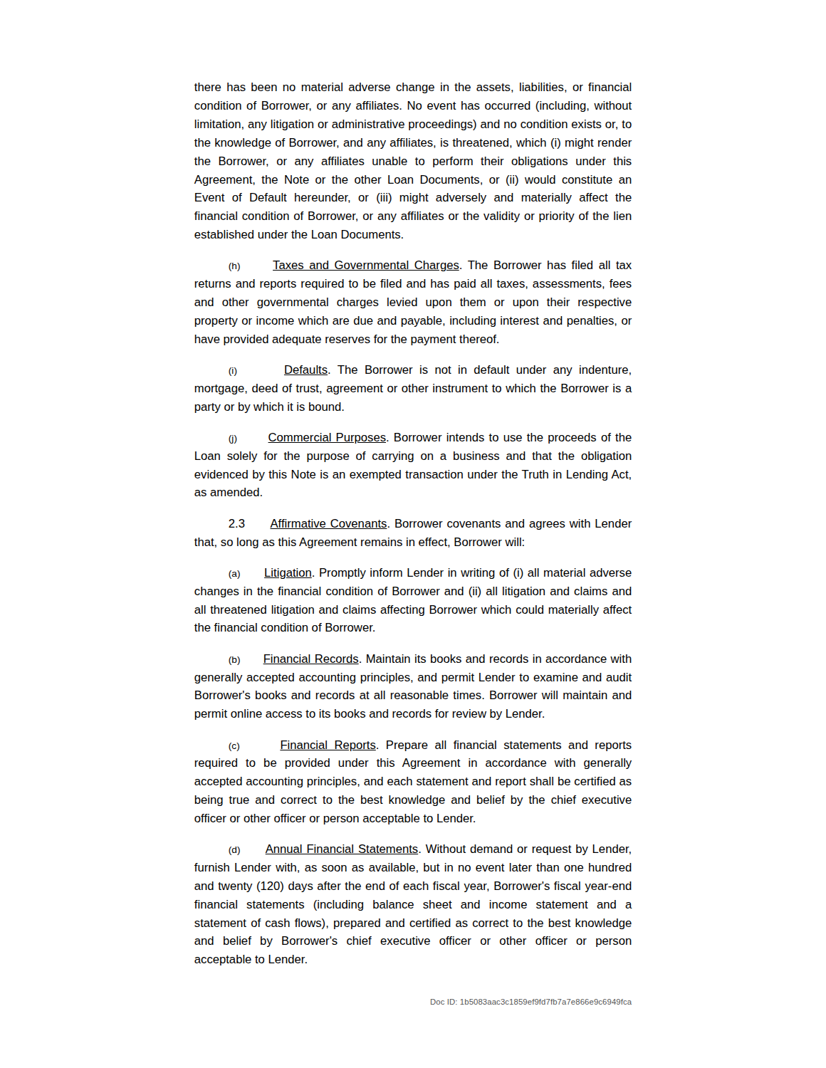there has been no material adverse change in the assets, liabilities, or financial condition of Borrower, or any affiliates. No event has occurred (including, without limitation, any litigation or administrative proceedings) and no condition exists or, to the knowledge of Borrower, and any affiliates, is threatened, which (i) might render the Borrower, or any affiliates unable to perform their obligations under this Agreement, the Note or the other Loan Documents, or (ii) would constitute an Event of Default hereunder, or (iii) might adversely and materially affect the financial condition of Borrower, or any affiliates or the validity or priority of the lien established under the Loan Documents.
(h) Taxes and Governmental Charges. The Borrower has filed all tax returns and reports required to be filed and has paid all taxes, assessments, fees and other governmental charges levied upon them or upon their respective property or income which are due and payable, including interest and penalties, or have provided adequate reserves for the payment thereof.
(i) Defaults. The Borrower is not in default under any indenture, mortgage, deed of trust, agreement or other instrument to which the Borrower is a party or by which it is bound.
(j) Commercial Purposes. Borrower intends to use the proceeds of the Loan solely for the purpose of carrying on a business and that the obligation evidenced by this Note is an exempted transaction under the Truth in Lending Act, as amended.
2.3 Affirmative Covenants. Borrower covenants and agrees with Lender that, so long as this Agreement remains in effect, Borrower will:
(a) Litigation. Promptly inform Lender in writing of (i) all material adverse changes in the financial condition of Borrower and (ii) all litigation and claims and all threatened litigation and claims affecting Borrower which could materially affect the financial condition of Borrower.
(b) Financial Records. Maintain its books and records in accordance with generally accepted accounting principles, and permit Lender to examine and audit Borrower's books and records at all reasonable times. Borrower will maintain and permit online access to its books and records for review by Lender.
(c) Financial Reports. Prepare all financial statements and reports required to be provided under this Agreement in accordance with generally accepted accounting principles, and each statement and report shall be certified as being true and correct to the best knowledge and belief by the chief executive officer or other officer or person acceptable to Lender.
(d) Annual Financial Statements. Without demand or request by Lender, furnish Lender with, as soon as available, but in no event later than one hundred and twenty (120) days after the end of each fiscal year, Borrower's fiscal year-end financial statements (including balance sheet and income statement and a statement of cash flows), prepared and certified as correct to the best knowledge and belief by Borrower's chief executive officer or other officer or person acceptable to Lender.
Doc ID: 1b5083aac3c1859ef9fd7fb7a7e866e9c6949fca